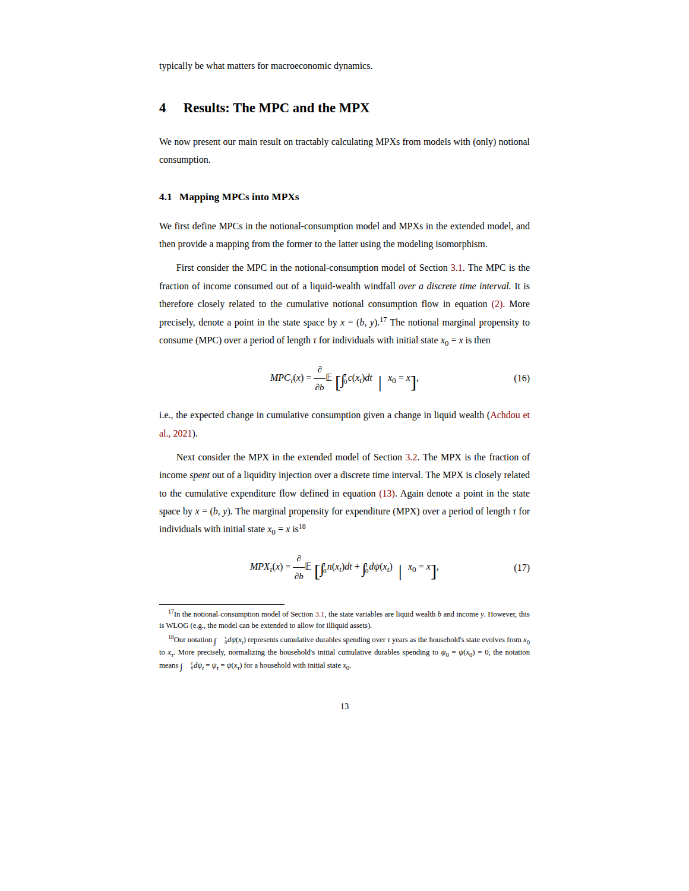typically be what matters for macroeconomic dynamics.
4 Results: The MPC and the MPX
We now present our main result on tractably calculating MPXs from models with (only) notional consumption.
4.1 Mapping MPCs into MPXs
We first define MPCs in the notional-consumption model and MPXs in the extended model, and then provide a mapping from the former to the latter using the modeling isomorphism.
First consider the MPC in the notional-consumption model of Section 3.1. The MPC is the fraction of income consumed out of a liquid-wealth windfall over a discrete time interval. It is therefore closely related to the cumulative notional consumption flow in equation (2). More precisely, denote a point in the state space by x = (b, y).17 The notional marginal propensity to consume (MPC) over a period of length τ for individuals with initial state x0 = x is then
MPCτ(x) = ∂∂b 𝔼 [∫τ 0 c(xt)dt | x0 = x], (16)
i.e., the expected change in cumulative consumption given a change in liquid wealth (Achdou et al., 2021).
Next consider the MPX in the extended model of Section 3.2. The MPX is the fraction of income spent out of a liquidity injection over a discrete time interval. The MPX is closely related to the cumulative expenditure flow defined in equation (13). Again denote a point in the state space by x = (b, y). The marginal propensity for expenditure (MPX) over a period of length τ for individuals with initial state x0 = x is18
MPXτ(x) = ∂∂b 𝔼 [∫τ 0 n(xt)dt + ∫τ 0 dψ(xt) | x0 = x], (17)
17In the notional-consumption model of Section 3.1, the state variables are liquid wealth b and income y. However, this is WLOG (e.g., the model can be extended to allow for illiquid assets).
18Our notation ∫τ 0 dψ(xt) represents cumulative durables spending over τ years as the household's state evolves from x0 to xτ. More precisely, normalizing the household's initial cumulative durables spending to ψ0 = ψ(x0) = 0, the notation means ∫τ 0 dψt = ψτ = ψ(xτ) for a household with initial state x0.
13